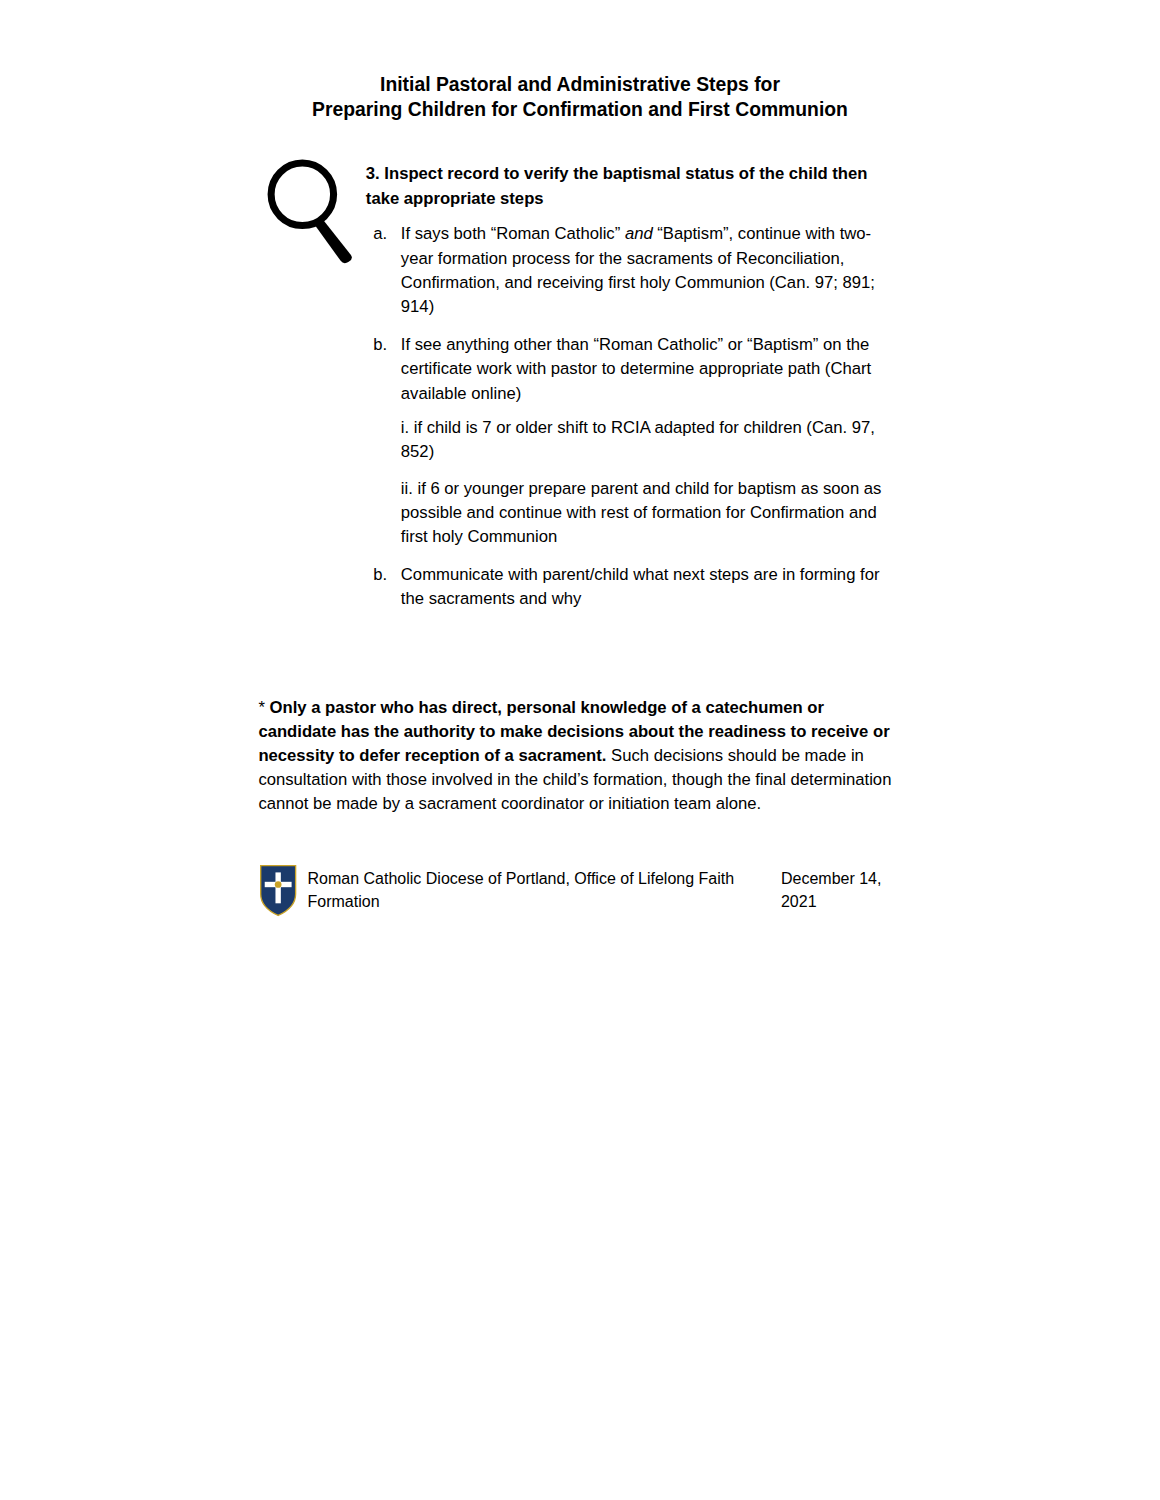Initial Pastoral and Administrative Steps for
Preparing Children for Confirmation and First Communion
3. Inspect record to verify the baptismal status of the child then take appropriate steps
a. If says both “Roman Catholic” and “Baptism”, continue with two-year formation process for the sacraments of Reconciliation, Confirmation, and receiving first holy Communion (Can. 97; 891; 914)
b. If see anything other than “Roman Catholic” or “Baptism” on the certificate work with pastor to determine appropriate path (Chart available online)
i. if child is 7 or older shift to RCIA adapted for children (Can. 97, 852)
ii. if 6 or younger prepare parent and child for baptism as soon as possible and continue with rest of formation for Confirmation and first holy Communion
b. Communicate with parent/child what next steps are in forming for the sacraments and why
* Only a pastor who has direct, personal knowledge of a catechumen or candidate has the authority to make decisions about the readiness to receive or necessity to defer reception of a sacrament. Such decisions should be made in consultation with those involved in the child’s formation, though the final determination cannot be made by a sacrament coordinator or initiation team alone.
Roman Catholic Diocese of Portland, Office of Lifelong Faith Formation December 14, 2021